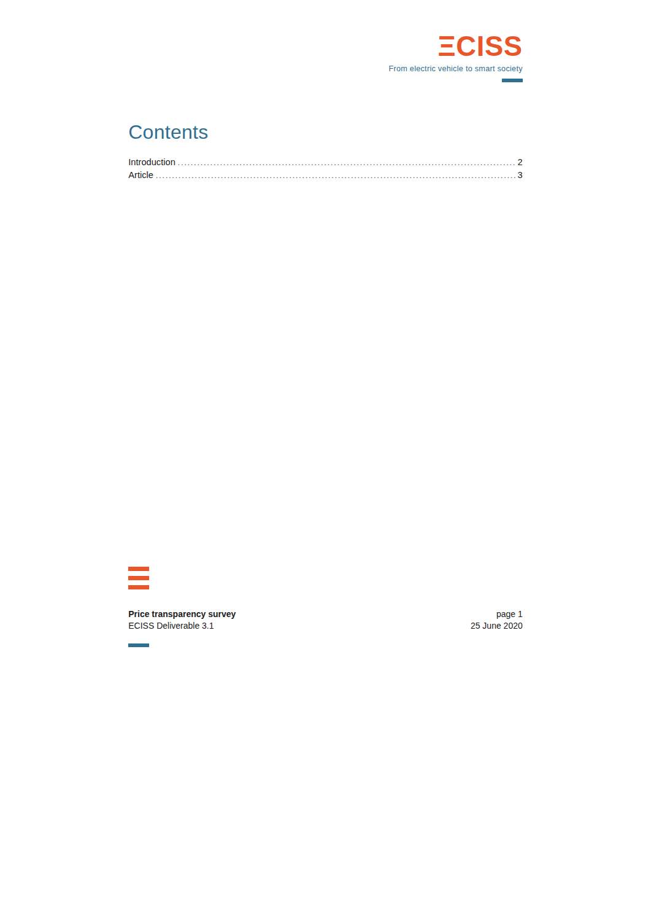ΞCISS
From electric vehicle to smart society
Contents
Introduction ........................................................................................................................................... 2
Article ..................................................................................................................................................... 3
Price transparency survey
ECISS Deliverable 3.1
page 1
25 June 2020